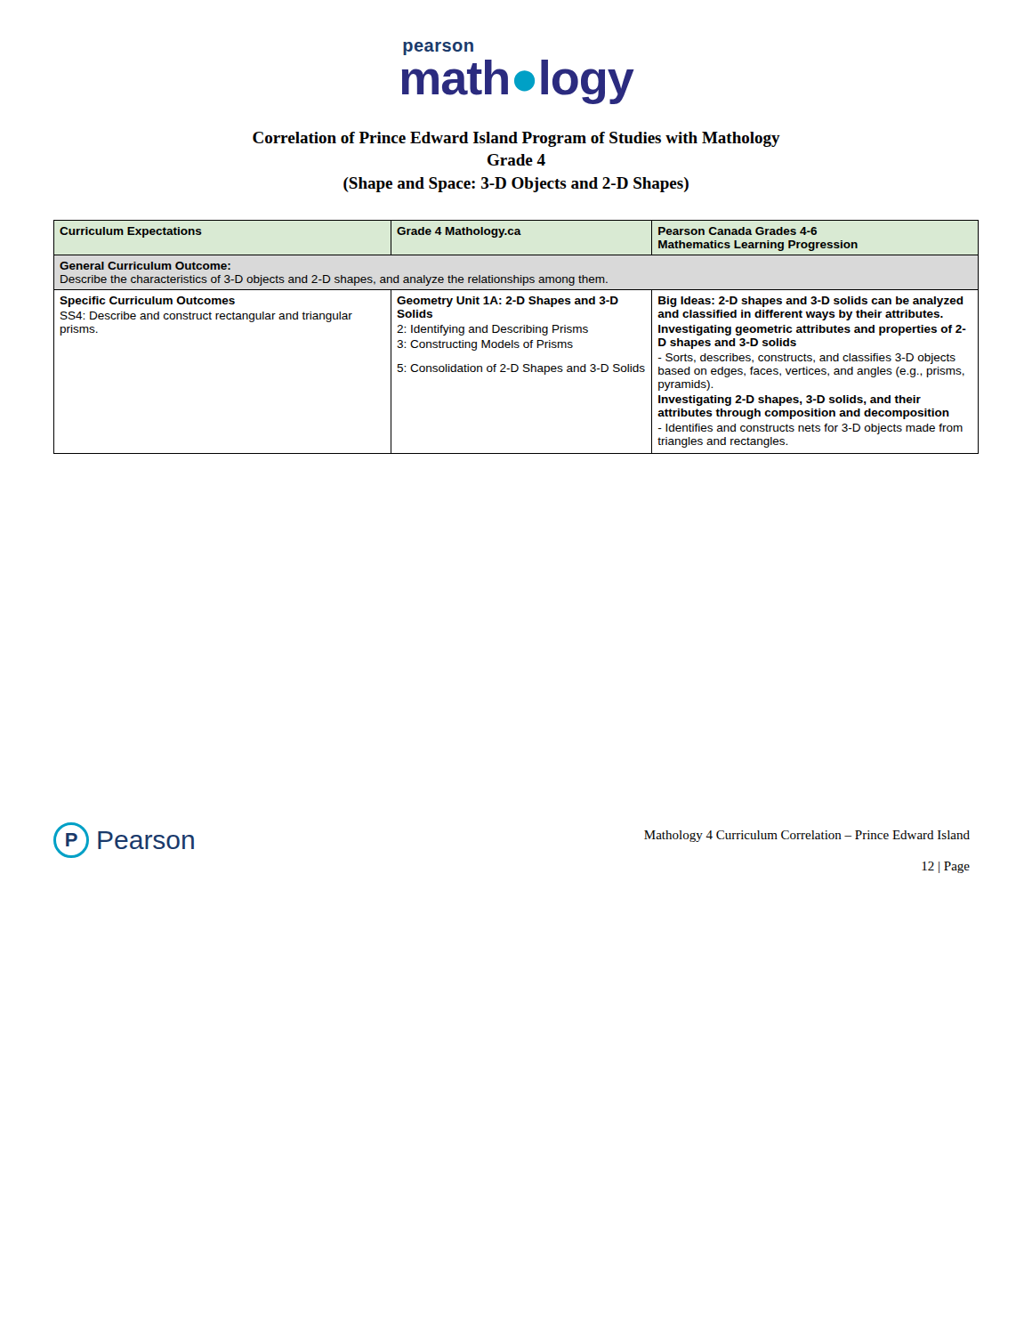pearson
math●logy
Correlation of Prince Edward Island Program of Studies with Mathology
Grade 4
(Shape and Space: 3-D Objects and 2-D Shapes)
| Curriculum Expectations | Grade 4 Mathology.ca | Pearson Canada Grades 4-6 Mathematics Learning Progression |
| --- | --- | --- |
| General Curriculum Outcome: Describe the characteristics of 3-D objects and 2-D shapes, and analyze the relationships among them. |
| Specific Curriculum Outcomes SS4: Describe and construct rectangular and triangular prisms. | Geometry Unit 1A: 2-D Shapes and 3-D Solids 2: Identifying and Describing Prisms 3: Constructing Models of Prisms 5: Consolidation of 2-D Shapes and 3-D Solids | Big Ideas: 2-D shapes and 3-D solids can be analyzed and classified in different ways by their attributes. Investigating geometric attributes and properties of 2-D shapes and 3-D solids - Sorts, describes, constructs, and classifies 3-D objects based on edges, faces, vertices, and angles (e.g., prisms, pyramids). Investigating 2-D shapes, 3-D solids, and their attributes through composition and decomposition - Identifies and constructs nets for 3-D objects made from triangles and rectangles. |
Pearson
Mathology 4 Curriculum Correlation – Prince Edward Island
12 | Page